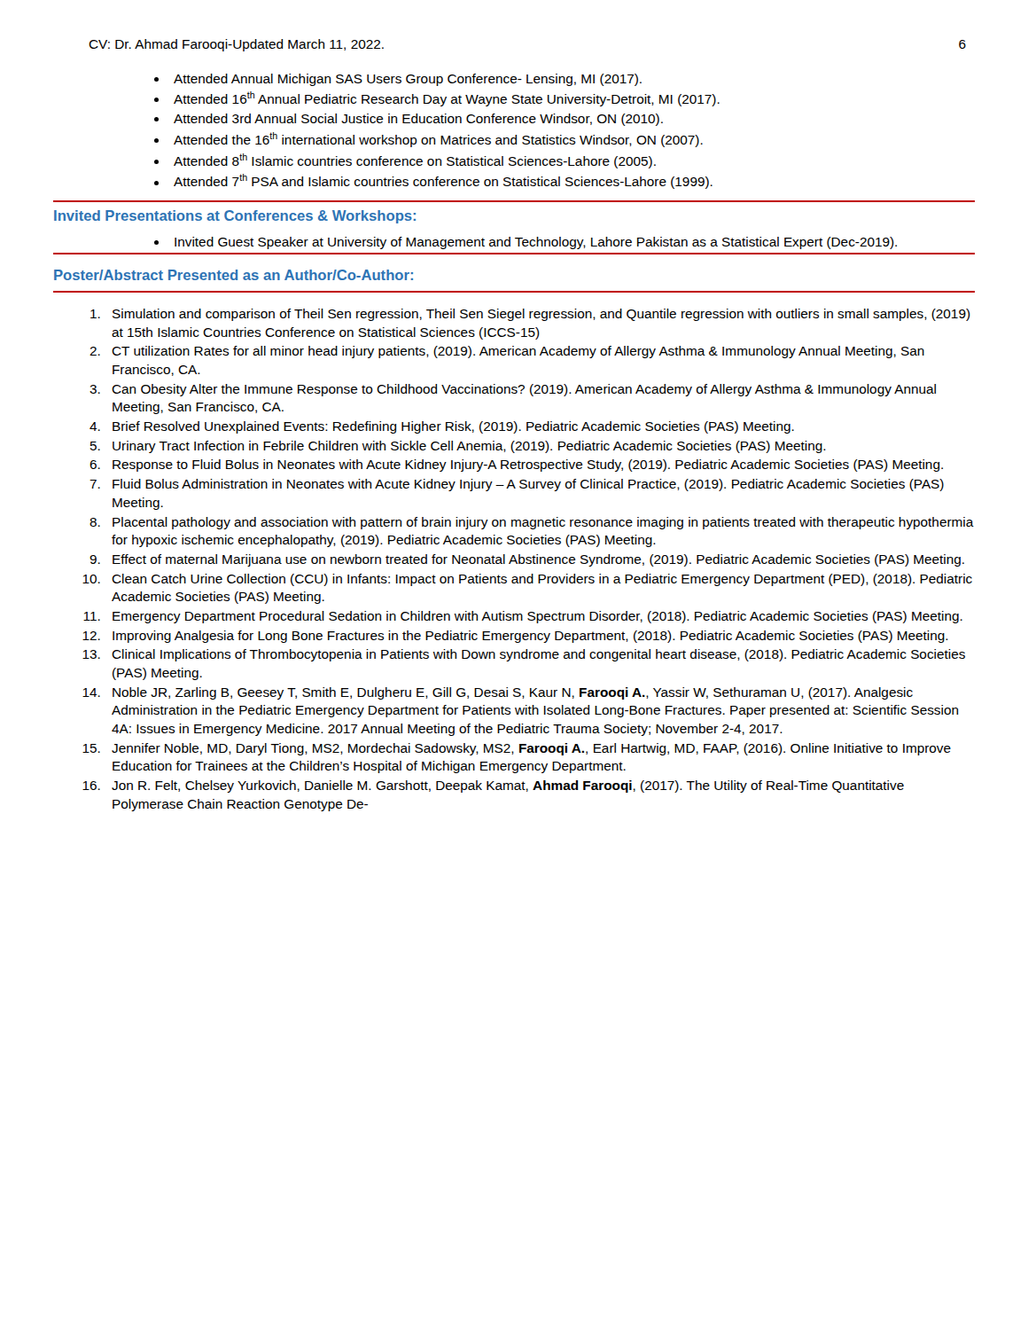CV: Dr. Ahmad Farooqi-Updated March 11, 2022. 6
Attended Annual Michigan SAS Users Group Conference- Lensing, MI (2017).
Attended 16th Annual Pediatric Research Day at Wayne State University-Detroit, MI (2017).
Attended 3rd Annual Social Justice in Education Conference Windsor, ON (2010).
Attended the 16th international workshop on Matrices and Statistics Windsor, ON (2007).
Attended 8th Islamic countries conference on Statistical Sciences-Lahore (2005).
Attended 7th PSA and Islamic countries conference on Statistical Sciences-Lahore (1999).
Invited Presentations at Conferences & Workshops:
Invited Guest Speaker at University of Management and Technology, Lahore Pakistan as a Statistical Expert (Dec-2019).
Poster/Abstract Presented as an Author/Co-Author:
Simulation and comparison of Theil Sen regression, Theil Sen Siegel regression, and Quantile regression with outliers in small samples, (2019) at 15th Islamic Countries Conference on Statistical Sciences (ICCS-15)
CT utilization Rates for all minor head injury patients, (2019). American Academy of Allergy Asthma & Immunology Annual Meeting, San Francisco, CA.
Can Obesity Alter the Immune Response to Childhood Vaccinations? (2019). American Academy of Allergy Asthma & Immunology Annual Meeting, San Francisco, CA.
Brief Resolved Unexplained Events: Redefining Higher Risk, (2019). Pediatric Academic Societies (PAS) Meeting.
Urinary Tract Infection in Febrile Children with Sickle Cell Anemia, (2019). Pediatric Academic Societies (PAS) Meeting.
Response to Fluid Bolus in Neonates with Acute Kidney Injury-A Retrospective Study, (2019). Pediatric Academic Societies (PAS) Meeting.
Fluid Bolus Administration in Neonates with Acute Kidney Injury – A Survey of Clinical Practice, (2019). Pediatric Academic Societies (PAS) Meeting.
Placental pathology and association with pattern of brain injury on magnetic resonance imaging in patients treated with therapeutic hypothermia for hypoxic ischemic encephalopathy, (2019). Pediatric Academic Societies (PAS) Meeting.
Effect of maternal Marijuana use on newborn treated for Neonatal Abstinence Syndrome, (2019). Pediatric Academic Societies (PAS) Meeting.
Clean Catch Urine Collection (CCU) in Infants: Impact on Patients and Providers in a Pediatric Emergency Department (PED), (2018). Pediatric Academic Societies (PAS) Meeting.
Emergency Department Procedural Sedation in Children with Autism Spectrum Disorder, (2018). Pediatric Academic Societies (PAS) Meeting.
Improving Analgesia for Long Bone Fractures in the Pediatric Emergency Department, (2018). Pediatric Academic Societies (PAS) Meeting.
Clinical Implications of Thrombocytopenia in Patients with Down syndrome and congenital heart disease, (2018). Pediatric Academic Societies (PAS) Meeting.
Noble JR, Zarling B, Geesey T, Smith E, Dulgheru E, Gill G, Desai S, Kaur N, Farooqi A., Yassir W, Sethuraman U, (2017). Analgesic Administration in the Pediatric Emergency Department for Patients with Isolated Long-Bone Fractures. Paper presented at: Scientific Session 4A: Issues in Emergency Medicine. 2017 Annual Meeting of the Pediatric Trauma Society; November 2-4, 2017.
Jennifer Noble, MD, Daryl Tiong, MS2, Mordechai Sadowsky, MS2, Farooqi A., Earl Hartwig, MD, FAAP, (2016). Online Initiative to Improve Education for Trainees at the Children’s Hospital of Michigan Emergency Department.
Jon R. Felt, Chelsey Yurkovich, Danielle M. Garshott, Deepak Kamat, Ahmad Farooqi, (2017). The Utility of Real-Time Quantitative Polymerase Chain Reaction Genotype De-